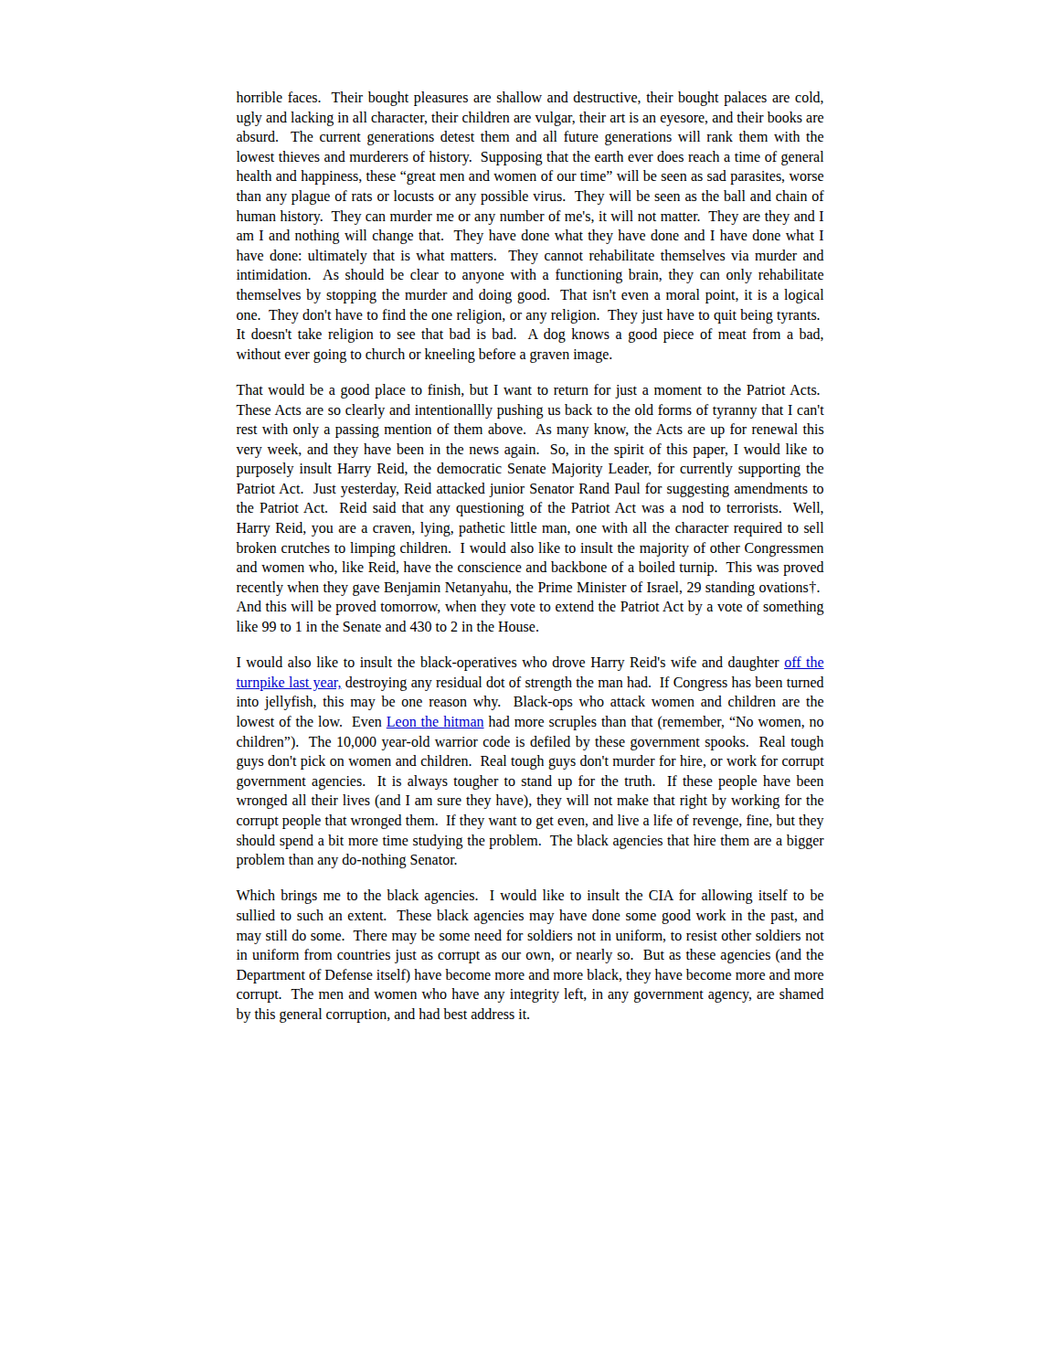horrible faces. Their bought pleasures are shallow and destructive, their bought palaces are cold, ugly and lacking in all character, their children are vulgar, their art is an eyesore, and their books are absurd. The current generations detest them and all future generations will rank them with the lowest thieves and murderers of history. Supposing that the earth ever does reach a time of general health and happiness, these “great men and women of our time” will be seen as sad parasites, worse than any plague of rats or locusts or any possible virus. They will be seen as the ball and chain of human history. They can murder me or any number of me's, it will not matter. They are they and I am I and nothing will change that. They have done what they have done and I have done what I have done: ultimately that is what matters. They cannot rehabilitate themselves via murder and intimidation. As should be clear to anyone with a functioning brain, they can only rehabilitate themselves by stopping the murder and doing good. That isn't even a moral point, it is a logical one. They don't have to find the one religion, or any religion. They just have to quit being tyrants. It doesn't take religion to see that bad is bad. A dog knows a good piece of meat from a bad, without ever going to church or kneeling before a graven image.
That would be a good place to finish, but I want to return for just a moment to the Patriot Acts. These Acts are so clearly and intentionallly pushing us back to the old forms of tyranny that I can't rest with only a passing mention of them above. As many know, the Acts are up for renewal this very week, and they have been in the news again. So, in the spirit of this paper, I would like to purposely insult Harry Reid, the democratic Senate Majority Leader, for currently supporting the Patriot Act. Just yesterday, Reid attacked junior Senator Rand Paul for suggesting amendments to the Patriot Act. Reid said that any questioning of the Patriot Act was a nod to terrorists. Well, Harry Reid, you are a craven, lying, pathetic little man, one with all the character required to sell broken crutches to limping children. I would also like to insult the majority of other Congressmen and women who, like Reid, have the conscience and backbone of a boiled turnip. This was proved recently when they gave Benjamin Netanyahu, the Prime Minister of Israel, 29 standing ovations†. And this will be proved tomorrow, when they vote to extend the Patriot Act by a vote of something like 99 to 1 in the Senate and 430 to 2 in the House.
I would also like to insult the black-operatives who drove Harry Reid's wife and daughter off the turnpike last year, destroying any residual dot of strength the man had. If Congress has been turned into jellyfish, this may be one reason why. Black-ops who attack women and children are the lowest of the low. Even Leon the hitman had more scruples than that (remember, “No women, no children”). The 10,000 year-old warrior code is defiled by these government spooks. Real tough guys don't pick on women and children. Real tough guys don't murder for hire, or work for corrupt government agencies. It is always tougher to stand up for the truth. If these people have been wronged all their lives (and I am sure they have), they will not make that right by working for the corrupt people that wronged them. If they want to get even, and live a life of revenge, fine, but they should spend a bit more time studying the problem. The black agencies that hire them are a bigger problem than any do-nothing Senator.
Which brings me to the black agencies. I would like to insult the CIA for allowing itself to be sullied to such an extent. These black agencies may have done some good work in the past, and may still do some. There may be some need for soldiers not in uniform, to resist other soldiers not in uniform from countries just as corrupt as our own, or nearly so. But as these agencies (and the Department of Defense itself) have become more and more black, they have become more and more corrupt. The men and women who have any integrity left, in any government agency, are shamed by this general corruption, and had best address it.